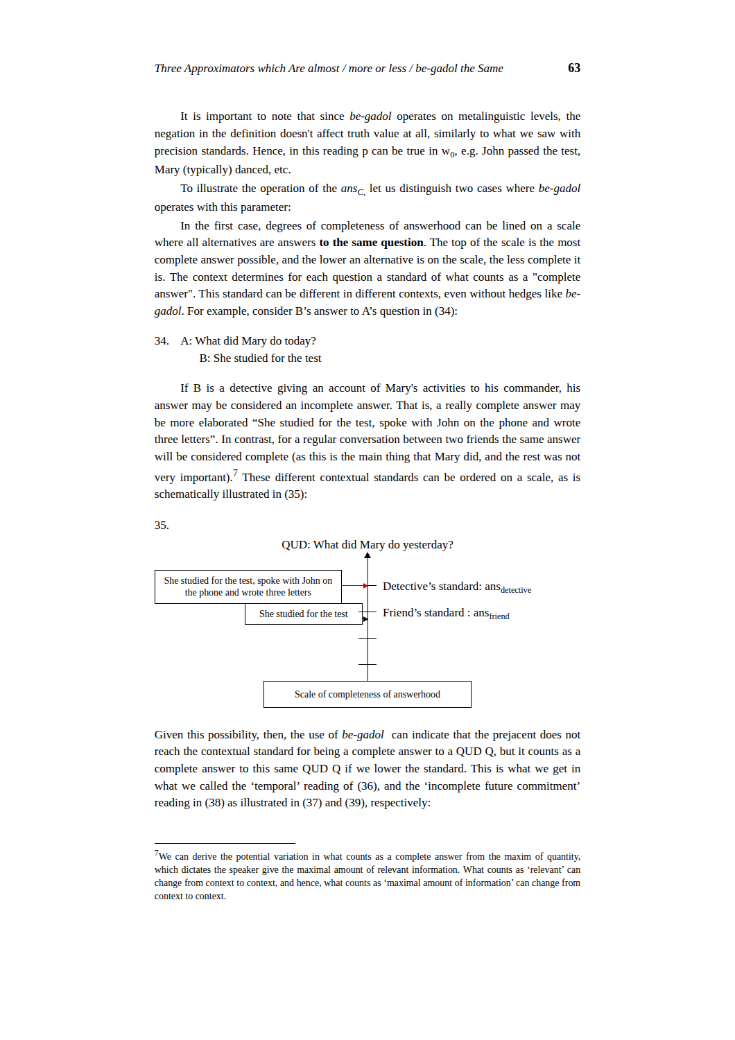Three Approximators which Are almost / more or less / be-gadol the Same 63
It is important to note that since be-gadol operates on metalinguistic levels, the negation in the definition doesn't affect truth value at all, similarly to what we saw with precision standards. Hence, in this reading p can be true in w0, e.g. John passed the test, Mary (typically) danced, etc.
To illustrate the operation of the ansC, let us distinguish two cases where be-gadol operates with this parameter:
In the first case, degrees of completeness of answerhood can be lined on a scale where all alternatives are answers to the same question. The top of the scale is the most complete answer possible, and the lower an alternative is on the scale, the less complete it is. The context determines for each question a standard of what counts as a "complete answer". This standard can be different in different contexts, even without hedges like be-gadol. For example, consider B’s answer to A’s question in (34):
34. A: What did Mary do today?
B: She studied for the test
If B is a detective giving an account of Mary's activities to his commander, his answer may be considered an incomplete answer. That is, a really complete answer may be more elaborated “She studied for the test, spoke with John on the phone and wrote three letters”. In contrast, for a regular conversation between two friends the same answer will be considered complete (as this is the main thing that Mary did, and the rest was not very important).7 These different contextual standards can be ordered on a scale, as is schematically illustrated in (35):
35.
QUD: What did Mary do yesterday?
Detective’s standard: ansdetective
Friend’s standard : ansfriend
She studied for the test, spoke with John on the phone and wrote three letters
She studied for the test
Scale of completeness of answerhood
Given this possibility, then, the use of be-gadol can indicate that the prejacent does not reach the contextual standard for being a complete answer to a QUD Q, but it counts as a complete answer to this same QUD Q if we lower the standard. This is what we get in what we called the ‘temporal’ reading of (36), and the ‘incomplete future commitment’ reading in (38) as illustrated in (37) and (39), respectively:
7We can derive the potential variation in what counts as a complete answer from the maxim of quantity, which dictates the speaker give the maximal amount of relevant information. What counts as ‘relevant’ can change from context to context, and hence, what counts as ‘maximal amount of information’ can change from context to context.